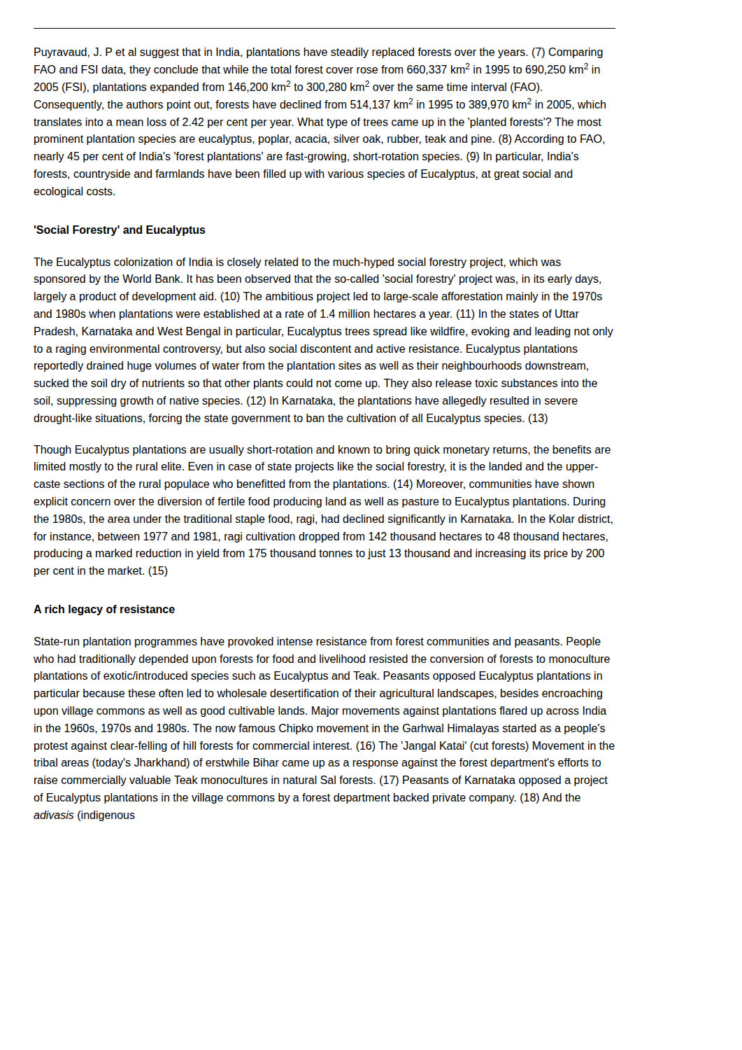Puyravaud, J. P et al suggest that in India, plantations have steadily replaced forests over the years. (7) Comparing FAO and FSI data, they conclude that while the total forest cover rose from 660,337 km2 in 1995 to 690,250 km2 in 2005 (FSI), plantations expanded from 146,200 km2 to 300,280 km2 over the same time interval (FAO). Consequently, the authors point out, forests have declined from 514,137 km2 in 1995 to 389,970 km2 in 2005, which translates into a mean loss of 2.42 per cent per year. What type of trees came up in the 'planted forests'? The most prominent plantation species are eucalyptus, poplar, acacia, silver oak, rubber, teak and pine. (8) According to FAO, nearly 45 per cent of India's 'forest plantations' are fast-growing, short-rotation species. (9) In particular, India's forests, countryside and farmlands have been filled up with various species of Eucalyptus, at great social and ecological costs.
'Social Forestry' and Eucalyptus
The Eucalyptus colonization of India is closely related to the much-hyped social forestry project, which was sponsored by the World Bank. It has been observed that the so-called 'social forestry' project was, in its early days, largely a product of development aid. (10) The ambitious project led to large-scale afforestation mainly in the 1970s and 1980s when plantations were established at a rate of 1.4 million hectares a year. (11) In the states of Uttar Pradesh, Karnataka and West Bengal in particular, Eucalyptus trees spread like wildfire, evoking and leading not only to a raging environmental controversy, but also social discontent and active resistance. Eucalyptus plantations reportedly drained huge volumes of water from the plantation sites as well as their neighbourhoods downstream, sucked the soil dry of nutrients so that other plants could not come up. They also release toxic substances into the soil, suppressing growth of native species. (12) In Karnataka, the plantations have allegedly resulted in severe drought-like situations, forcing the state government to ban the cultivation of all Eucalyptus species. (13)
Though Eucalyptus plantations are usually short-rotation and known to bring quick monetary returns, the benefits are limited mostly to the rural elite. Even in case of state projects like the social forestry, it is the landed and the upper-caste sections of the rural populace who benefitted from the plantations. (14) Moreover, communities have shown explicit concern over the diversion of fertile food producing land as well as pasture to Eucalyptus plantations. During the 1980s, the area under the traditional staple food, ragi, had declined significantly in Karnataka. In the Kolar district, for instance, between 1977 and 1981, ragi cultivation dropped from 142 thousand hectares to 48 thousand hectares, producing a marked reduction in yield from 175 thousand tonnes to just 13 thousand and increasing its price by 200 per cent in the market. (15)
A rich legacy of resistance
State-run plantation programmes have provoked intense resistance from forest communities and peasants. People who had traditionally depended upon forests for food and livelihood resisted the conversion of forests to monoculture plantations of exotic/introduced species such as Eucalyptus and Teak. Peasants opposed Eucalyptus plantations in particular because these often led to wholesale desertification of their agricultural landscapes, besides encroaching upon village commons as well as good cultivable lands. Major movements against plantations flared up across India in the 1960s, 1970s and 1980s. The now famous Chipko movement in the Garhwal Himalayas started as a people's protest against clear-felling of hill forests for commercial interest. (16) The 'Jangal Katai' (cut forests) Movement in the tribal areas (today's Jharkhand) of erstwhile Bihar came up as a response against the forest department's efforts to raise commercially valuable Teak monocultures in natural Sal forests. (17) Peasants of Karnataka opposed a project of Eucalyptus plantations in the village commons by a forest department backed private company. (18) And the adivasis (indigenous